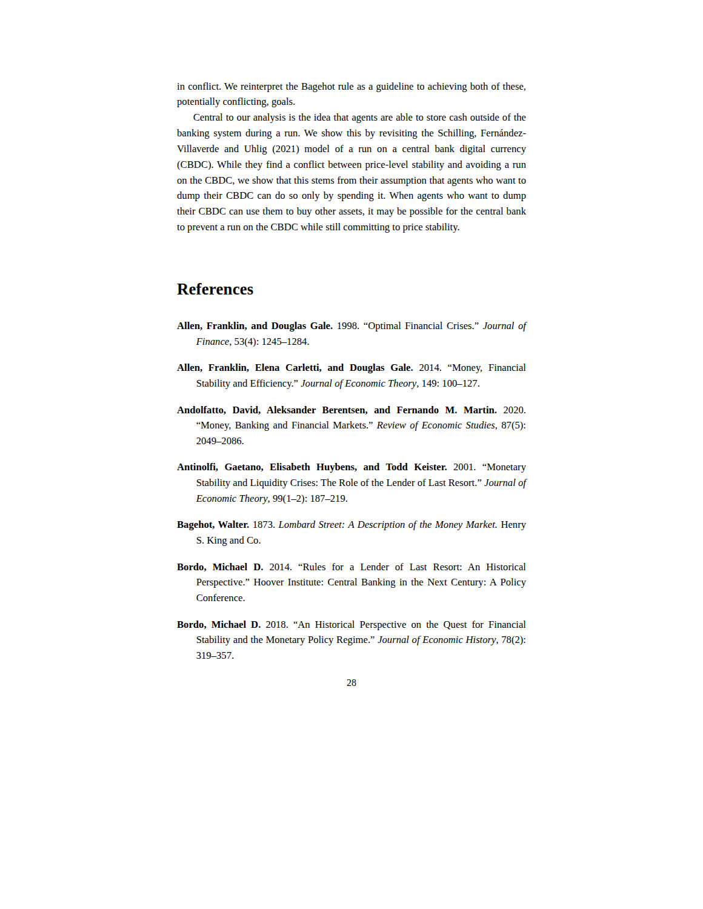in conflict. We reinterpret the Bagehot rule as a guideline to achieving both of these, potentially conflicting, goals.
Central to our analysis is the idea that agents are able to store cash outside of the banking system during a run. We show this by revisiting the Schilling, Fernández-Villaverde and Uhlig (2021) model of a run on a central bank digital currency (CBDC). While they find a conflict between price-level stability and avoiding a run on the CBDC, we show that this stems from their assumption that agents who want to dump their CBDC can do so only by spending it. When agents who want to dump their CBDC can use them to buy other assets, it may be possible for the central bank to prevent a run on the CBDC while still committing to price stability.
References
Allen, Franklin, and Douglas Gale. 1998. “Optimal Financial Crises.” Journal of Finance, 53(4): 1245–1284.
Allen, Franklin, Elena Carletti, and Douglas Gale. 2014. “Money, Financial Stability and Efficiency.” Journal of Economic Theory, 149: 100–127.
Andolfatto, David, Aleksander Berentsen, and Fernando M. Martin. 2020. “Money, Banking and Financial Markets.” Review of Economic Studies, 87(5): 2049–2086.
Antinolfi, Gaetano, Elisabeth Huybens, and Todd Keister. 2001. “Monetary Stability and Liquidity Crises: The Role of the Lender of Last Resort.” Journal of Economic Theory, 99(1–2): 187–219.
Bagehot, Walter. 1873. Lombard Street: A Description of the Money Market. Henry S. King and Co.
Bordo, Michael D. 2014. “Rules for a Lender of Last Resort: An Historical Perspective.” Hoover Institute: Central Banking in the Next Century: A Policy Conference.
Bordo, Michael D. 2018. “An Historical Perspective on the Quest for Financial Stability and the Monetary Policy Regime.” Journal of Economic History, 78(2): 319–357.
28